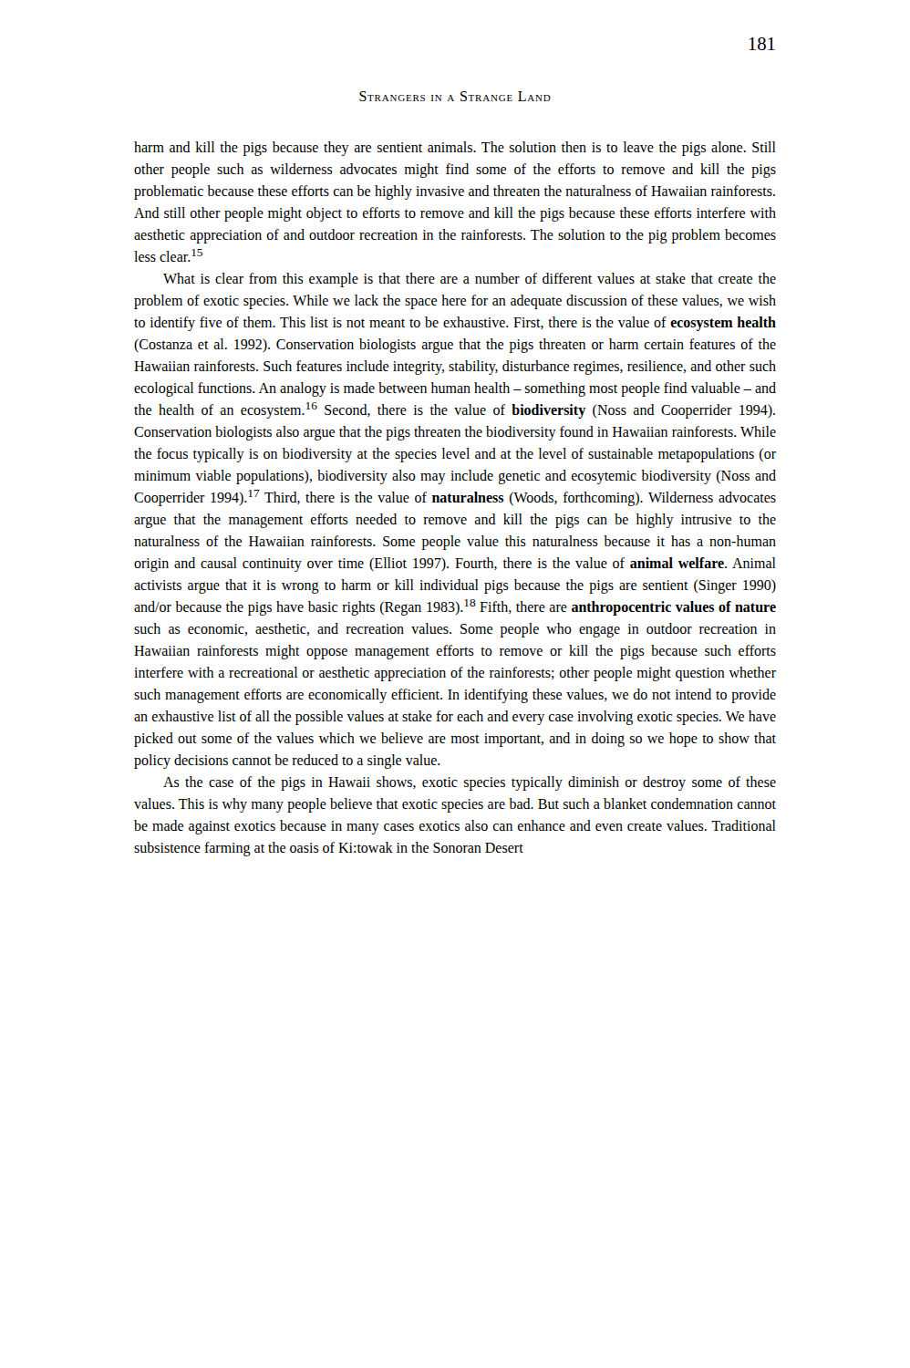181
Strangers in a Strange Land
harm and kill the pigs because they are sentient animals. The solution then is to leave the pigs alone. Still other people such as wilderness advocates might find some of the efforts to remove and kill the pigs problematic because these efforts can be highly invasive and threaten the naturalness of Hawaiian rainforests. And still other people might object to efforts to remove and kill the pigs because these efforts interfere with aesthetic appreciation of and outdoor recreation in the rainforests. The solution to the pig problem becomes less clear.15
What is clear from this example is that there are a number of different values at stake that create the problem of exotic species. While we lack the space here for an adequate discussion of these values, we wish to identify five of them. This list is not meant to be exhaustive. First, there is the value of ecosystem health (Costanza et al. 1992). Conservation biologists argue that the pigs threaten or harm certain features of the Hawaiian rainforests. Such features include integrity, stability, disturbance regimes, resilience, and other such ecological functions. An analogy is made between human health – something most people find valuable – and the health of an ecosystem.16 Second, there is the value of biodiversity (Noss and Cooperrider 1994). Conservation biologists also argue that the pigs threaten the biodiversity found in Hawaiian rainforests. While the focus typically is on biodiversity at the species level and at the level of sustainable metapopulations (or minimum viable populations), biodiversity also may include genetic and ecosytemic biodiversity (Noss and Cooperrider 1994).17 Third, there is the value of naturalness (Woods, forthcoming). Wilderness advocates argue that the management efforts needed to remove and kill the pigs can be highly intrusive to the naturalness of the Hawaiian rainforests. Some people value this naturalness because it has a non-human origin and causal continuity over time (Elliot 1997). Fourth, there is the value of animal welfare. Animal activists argue that it is wrong to harm or kill individual pigs because the pigs are sentient (Singer 1990) and/or because the pigs have basic rights (Regan 1983).18 Fifth, there are anthropocentric values of nature such as economic, aesthetic, and recreation values. Some people who engage in outdoor recreation in Hawaiian rainforests might oppose management efforts to remove or kill the pigs because such efforts interfere with a recreational or aesthetic appreciation of the rainforests; other people might question whether such management efforts are economically efficient. In identifying these values, we do not intend to provide an exhaustive list of all the possible values at stake for each and every case involving exotic species. We have picked out some of the values which we believe are most important, and in doing so we hope to show that policy decisions cannot be reduced to a single value.
As the case of the pigs in Hawaii shows, exotic species typically diminish or destroy some of these values. This is why many people believe that exotic species are bad. But such a blanket condemnation cannot be made against exotics because in many cases exotics also can enhance and even create values. Traditional subsistence farming at the oasis of Ki:towak in the Sonoran Desert